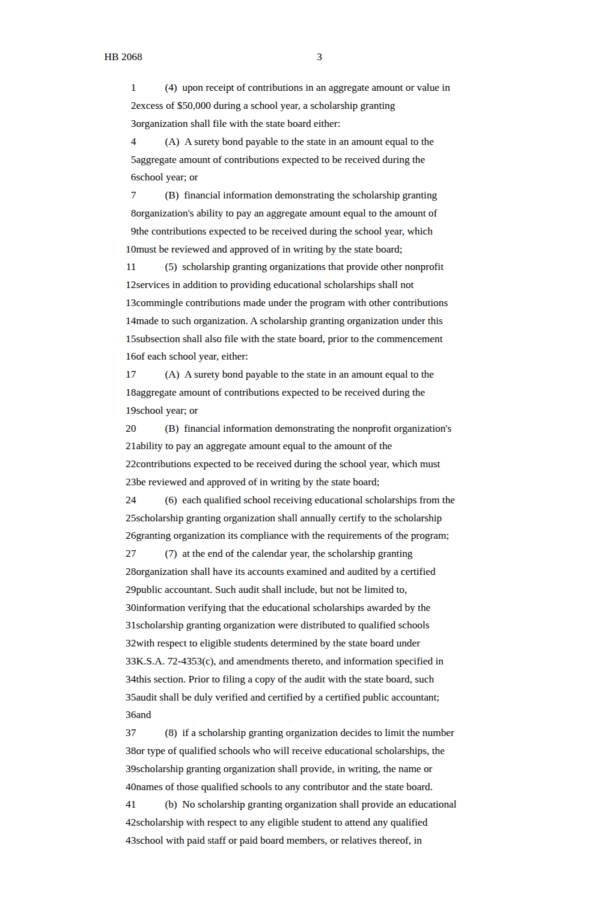HB 2068 3
| 1 | (4) upon receipt of contributions in an aggregate amount or value in |
| 2 | excess of $50,000 during a school year, a scholarship granting |
| 3 | organization shall file with the state board either: |
| 4 | (A) A surety bond payable to the state in an amount equal to the |
| 5 | aggregate amount of contributions expected to be received during the |
| 6 | school year; or |
| 7 | (B) financial information demonstrating the scholarship granting |
| 8 | organization's ability to pay an aggregate amount equal to the amount of |
| 9 | the contributions expected to be received during the school year, which |
| 10 | must be reviewed and approved of in writing by the state board; |
| 11 | (5) scholarship granting organizations that provide other nonprofit |
| 12 | services in addition to providing educational scholarships shall not |
| 13 | commingle contributions made under the program with other contributions |
| 14 | made to such organization. A scholarship granting organization under this |
| 15 | subsection shall also file with the state board, prior to the commencement |
| 16 | of each school year, either: |
| 17 | (A) A surety bond payable to the state in an amount equal to the |
| 18 | aggregate amount of contributions expected to be received during the |
| 19 | school year; or |
| 20 | (B) financial information demonstrating the nonprofit organization's |
| 21 | ability to pay an aggregate amount equal to the amount of the |
| 22 | contributions expected to be received during the school year, which must |
| 23 | be reviewed and approved of in writing by the state board; |
| 24 | (6) each qualified school receiving educational scholarships from the |
| 25 | scholarship granting organization shall annually certify to the scholarship |
| 26 | granting organization its compliance with the requirements of the program; |
| 27 | (7) at the end of the calendar year, the scholarship granting |
| 28 | organization shall have its accounts examined and audited by a certified |
| 29 | public accountant. Such audit shall include, but not be limited to, |
| 30 | information verifying that the educational scholarships awarded by the |
| 31 | scholarship granting organization were distributed to qualified schools |
| 32 | with respect to eligible students determined by the state board under |
| 33 | K.S.A. 72-4353(c), and amendments thereto, and information specified in |
| 34 | this section. Prior to filing a copy of the audit with the state board, such |
| 35 | audit shall be duly verified and certified by a certified public accountant; |
| 36 | and |
| 37 | (8) if a scholarship granting organization decides to limit the number |
| 38 | or type of qualified schools who will receive educational scholarships, the |
| 39 | scholarship granting organization shall provide, in writing, the name or |
| 40 | names of those qualified schools to any contributor and the state board. |
| 41 | (b) No scholarship granting organization shall provide an educational |
| 42 | scholarship with respect to any eligible student to attend any qualified |
| 43 | school with paid staff or paid board members, or relatives thereof, in |